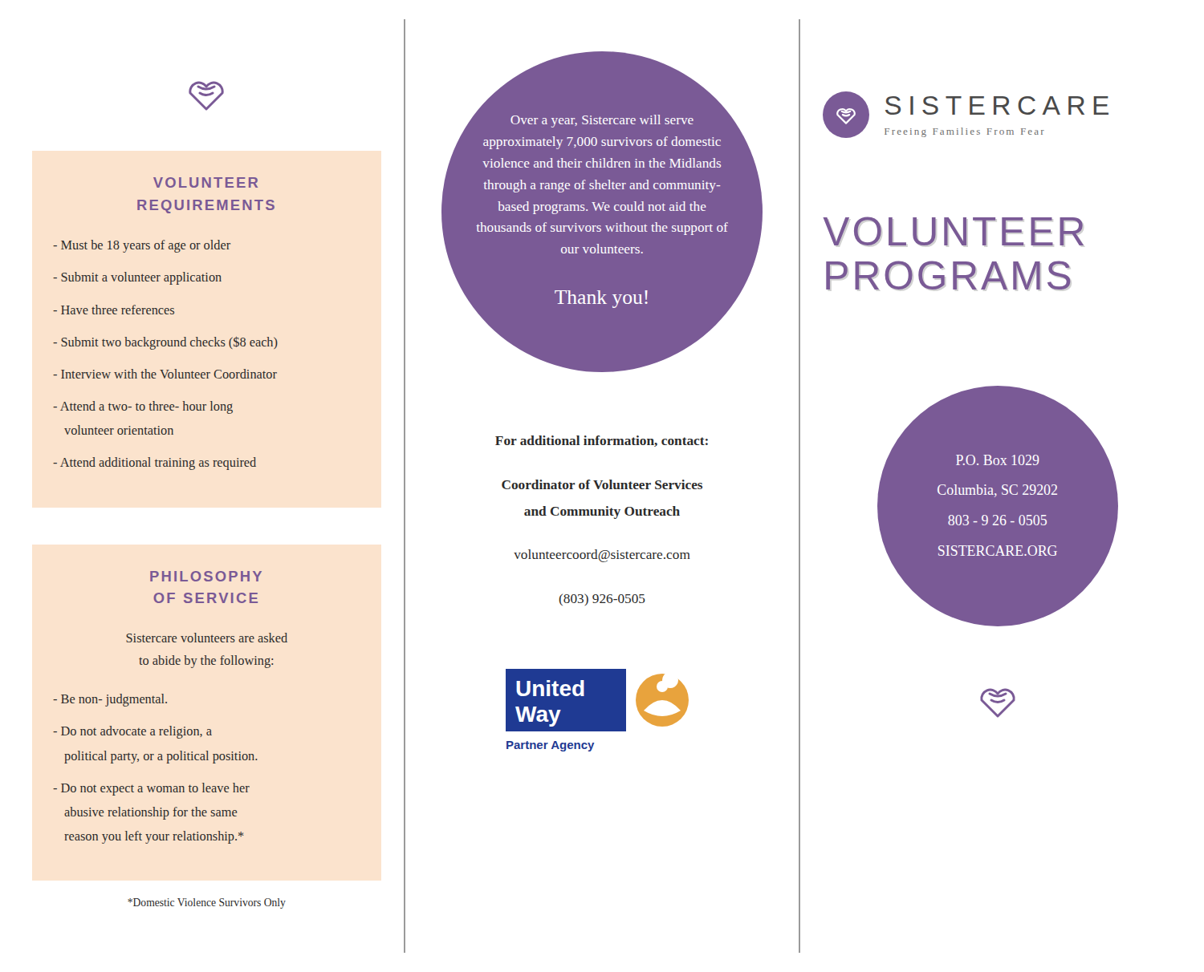Volunteer
Requirements
Must be 18 years of age or older
Submit a volunteer application
Have three references
Submit two background checks ($8 each)
Interview with the Volunteer Coordinator
Attend a two- to three- hour longvolunteer orientation
Attend additional training as required
Philosophy
of Service
Sistercare volunteers are asked
to abide by the following:
Be non- judgmental.
Do not advocate a religion, apolitical party, or a political position.
Do not expect a woman to leave herabusive relationship for the same reason you left your relationship.*
*Domestic Violence Survivors Only
Over a year, Sistercare will serve approximately 7,000 survivors of domestic violence and their children in the Midlands through a range of shelter and community-based programs. We could not aid the thousands of survivors without the support of our volunteers.
Thank you!
For additional information, contact:
Coordinator of Volunteer Services
and Community Outreach
volunteercoord@sistercare.com
(803) 926-0505
United Way Partner Agency
SISTERCARE Freeing Families From Fear
Volunteer
Programs
P.O. Box 1029 Columbia, SC 29202 803 - 9 26 - 0505 SISTERCARE.ORG